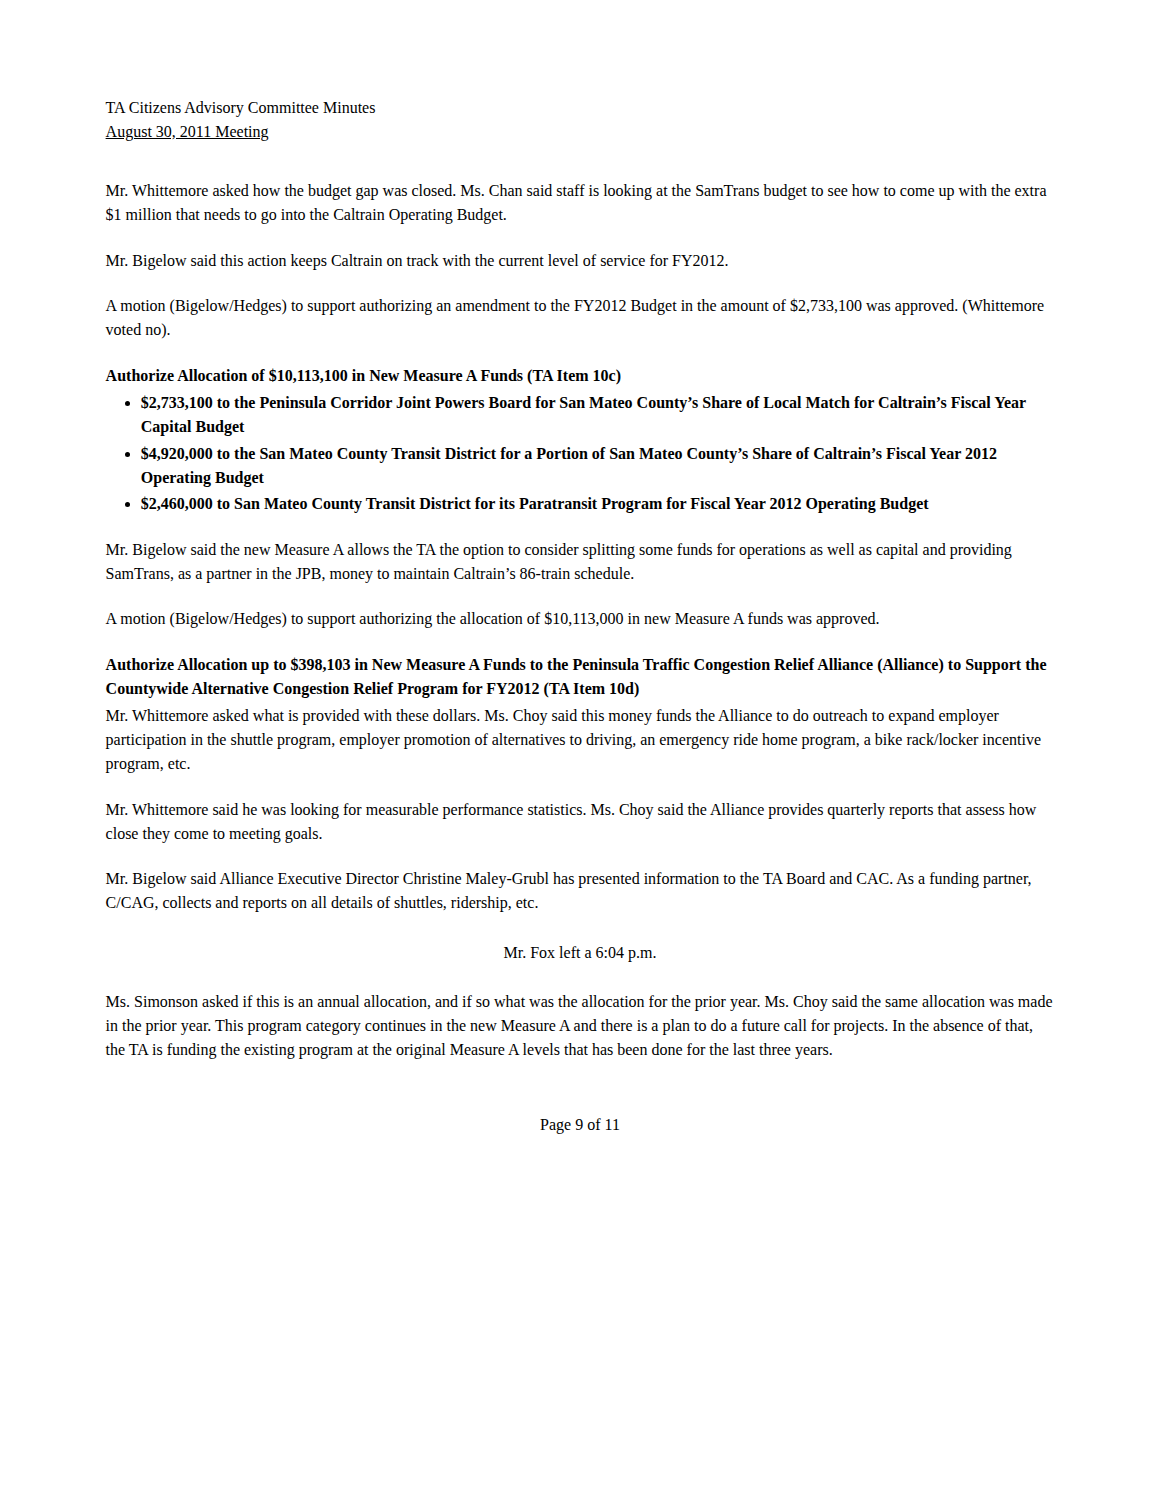TA Citizens Advisory Committee Minutes August 30, 2011 Meeting
Mr. Whittemore asked how the budget gap was closed. Ms. Chan said staff is looking at the SamTrans budget to see how to come up with the extra $1 million that needs to go into the Caltrain Operating Budget.
Mr. Bigelow said this action keeps Caltrain on track with the current level of service for FY2012.
A motion (Bigelow/Hedges) to support authorizing an amendment to the FY2012 Budget in the amount of $2,733,100 was approved. (Whittemore voted no).
Authorize Allocation of $10,113,100 in New Measure A Funds (TA Item 10c)
$2,733,100 to the Peninsula Corridor Joint Powers Board for San Mateo County’s Share of Local Match for Caltrain’s Fiscal Year Capital Budget
$4,920,000 to the San Mateo County Transit District for a Portion of San Mateo County’s Share of Caltrain’s Fiscal Year 2012 Operating Budget
$2,460,000 to San Mateo County Transit District for its Paratransit Program for Fiscal Year 2012 Operating Budget
Mr. Bigelow said the new Measure A allows the TA the option to consider splitting some funds for operations as well as capital and providing SamTrans, as a partner in the JPB, money to maintain Caltrain’s 86-train schedule.
A motion (Bigelow/Hedges) to support authorizing the allocation of $10,113,000 in new Measure A funds was approved.
Authorize Allocation up to $398,103 in New Measure A Funds to the Peninsula Traffic Congestion Relief Alliance (Alliance) to Support the Countywide Alternative Congestion Relief Program for FY2012 (TA Item 10d)
Mr. Whittemore asked what is provided with these dollars. Ms. Choy said this money funds the Alliance to do outreach to expand employer participation in the shuttle program, employer promotion of alternatives to driving, an emergency ride home program, a bike rack/locker incentive program, etc.
Mr. Whittemore said he was looking for measurable performance statistics. Ms. Choy said the Alliance provides quarterly reports that assess how close they come to meeting goals.
Mr. Bigelow said Alliance Executive Director Christine Maley-Grubl has presented information to the TA Board and CAC. As a funding partner, C/CAG, collects and reports on all details of shuttles, ridership, etc.
Mr. Fox left a 6:04 p.m.
Ms. Simonson asked if this is an annual allocation, and if so what was the allocation for the prior year. Ms. Choy said the same allocation was made in the prior year. This program category continues in the new Measure A and there is a plan to do a future call for projects. In the absence of that, the TA is funding the existing program at the original Measure A levels that has been done for the last three years.
Page 9 of 11